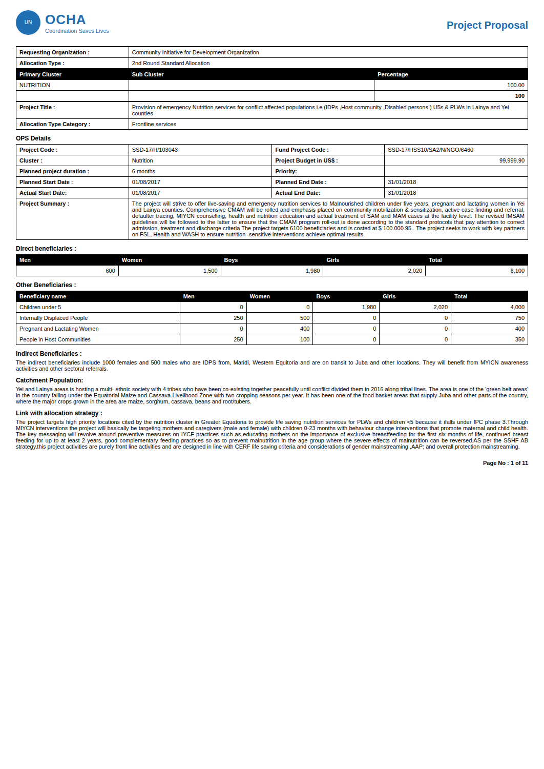UN OCHA
Coordination Saves Lives
Project Proposal
| Requesting Organization : | Community Initiative for Development Organization |
| Allocation Type : | 2nd Round Standard Allocation |
| Primary Cluster | Sub Cluster | Percentage |
| --- | --- | --- |
| NUTRITION | | 100.00 |
| | | 100 |
| Project Title : | Provision of emergency Nutrition services for conflict affected populations i.e (IDPs ,Host community ,Disabled persons ) U5s & PLWs in Lainya and Yei counties |
| Allocation Type Category : | Frontline services |
OPS Details
| Project Code : | SSD-17/H/103043 | Fund Project Code : | SSD-17/HSS10/SA2/N/NGO/6460 |
| Cluster : | Nutrition | Project Budget in US$ : | 99,999.90 |
| Planned project duration : | 6 months | Priority: | |
| Planned Start Date : | 01/08/2017 | Planned End Date : | 31/01/2018 |
| Actual Start Date: | 01/08/2017 | Actual End Date: | 31/01/2018 |
| Project Summary : | The project will strive to offer live-saving and emergency nutrition services to Malnourished children under five years, pregnant and lactating women in Yei and Lainya counties. Comprehensive CMAM will be rolled and emphasis placed on community mobilization & sensitization, active case finding and referral, defaulter tracing, MIYCN counselling, health and nutrition education and actual treatment of SAM and MAM cases at the facility level. The revised IMSAM guidelines will be followed to the latter to ensure that the CMAM program roll-out is done according to the standard protocols that pay attention to correct admission, treatment and discharge criteria The project targets 6100 beneficiaries and is costed at $ 100.000.95.. The project seeks to work with key partners on FSL, Health and WASH to ensure nutrition -sensitive interventions achieve optimal results. |
Direct beneficiaries :
| Men | Women | Boys | Girls | Total |
| --- | --- | --- | --- | --- |
| 600 | 1,500 | 1,980 | 2,020 | 6,100 |
Other Beneficiaries :
| Beneficiary name | Men | Women | Boys | Girls | Total |
| --- | --- | --- | --- | --- | --- |
| Children under 5 | 0 | 0 | 1,980 | 2,020 | 4,000 |
| Internally Displaced People | 250 | 500 | 0 | 0 | 750 |
| Pregnant and Lactating Women | 0 | 400 | 0 | 0 | 400 |
| People in Host Communities | 250 | 100 | 0 | 0 | 350 |
Indirect Beneficiaries :
The indirect beneficiaries include 1000 females and 500 males who are IDPS from, Maridi, Western Equitoria and are on transit to Juba and other locations. They will benefit from MYICN awareness activities and other sectoral referrals.
Catchment Population:
Yei and Lainya areas is hosting a multi- ethnic society with 4 tribes who have been co-existing together peacefully until conflict divided them in 2016 along tribal lines. The area is one of the 'green belt areas' in the country falling under the Equatorial Maize and Cassava Livelihood Zone with two cropping seasons per year. It has been one of the food basket areas that supply Juba and other parts of the country, where the major crops grown in the area are maize, sorghum, cassava, beans and root/tubers.
Link with allocation strategy :
The project targets high priority locations cited by the nutrition cluster in Greater Equatoria to provide life saving nutrition services for PLWs and children <5 because it ifalls under IPC phase 3.Through MIYCN interventions the project will basically be targeting mothers and caregivers (male and female) with children 0-23 months with behaviour change interventions that promote maternal and child health. The key messaging will revolve around preventive measures on IYCF practices such as educating mothers on the importance of exclusive breastfeeding for the first six months of life, continued breast feeding for up to at least 2 years, good complementary feeding practices so as to prevent malnutrition in the age group where the severe effects of malnutrition can be reversed.AS per the SSHF AB strategy,this project activities are purely front line activities and are designed in line with CERF life saving criteria and considerations of gender mainstreaming ,AAP; and overall protection mainstreaming.
Page No : 1 of 11